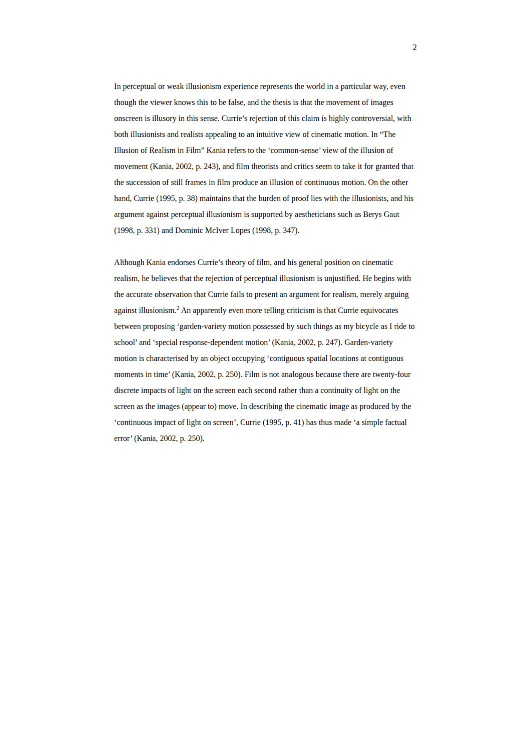2
In perceptual or weak illusionism experience represents the world in a particular way, even though the viewer knows this to be false, and the thesis is that the movement of images onscreen is illusory in this sense. Currie’s rejection of this claim is highly controversial, with both illusionists and realists appealing to an intuitive view of cinematic motion. In “The Illusion of Realism in Film” Kania refers to the ‘common-sense’ view of the illusion of movement (Kania, 2002, p. 243), and film theorists and critics seem to take it for granted that the succession of still frames in film produce an illusion of continuous motion. On the other hand, Currie (1995, p. 38) maintains that the burden of proof lies with the illusionists, and his argument against perceptual illusionism is supported by aestheticians such as Berys Gaut (1998, p. 331) and Dominic McIver Lopes (1998, p. 347).
Although Kania endorses Currie’s theory of film, and his general position on cinematic realism, he believes that the rejection of perceptual illusionism is unjustified. He begins with the accurate observation that Currie fails to present an argument for realism, merely arguing against illusionism.2 An apparently even more telling criticism is that Currie equivocates between proposing ‘garden-variety motion possessed by such things as my bicycle as I ride to school’ and ‘special response-dependent motion’ (Kania, 2002, p. 247). Garden-variety motion is characterised by an object occupying ‘contiguous spatial locations at contiguous moments in time’ (Kania, 2002, p. 250). Film is not analogous because there are twenty-four discrete impacts of light on the screen each second rather than a continuity of light on the screen as the images (appear to) move. In describing the cinematic image as produced by the ‘continuous impact of light on screen’, Currie (1995, p. 41) has thus made ‘a simple factual error’ (Kania, 2002, p. 250).